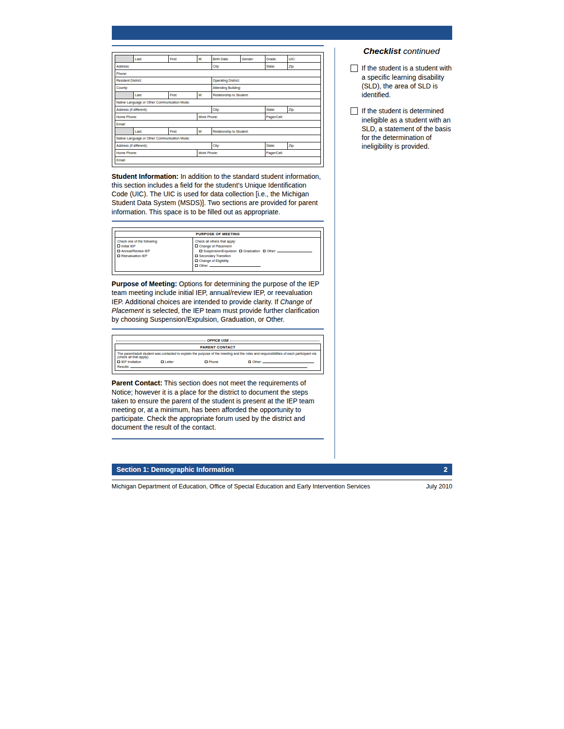| | Last: | First: | M: | Birth Date: | Gender: | Grade: | UIC: |
| Address: | City: | State: | Zip: |
| Phone: |
| Resident District: | Operating District: |
| County: | Attending Building: |
| | Last: | First: | M: | Relationship to Student: |
| Native Language or Other Communication Mode: |
| Address (if different): | City: | State: | Zip: |
| Home Phone: | Work Phone: | Pager/Cell: |
| Email: |
| | Last: | First: | M: | Relationship to Student: |
| Native Language or Other Communication Mode: |
| Address (if different): | City: | State: | Zip: |
| Home Phone: | Work Phone: | Pager/Cell: |
| Email: |
Student Information: In addition to the standard student information, this section includes a field for the student’s Unique Identification Code (UIC). The UIC is used for data collection [i.e., the Michigan Student Data System (MSDS)]. Two sections are provided for parent information. This space is to be filled out as appropriate.
PURPOSE OF MEETING
Check one of the following:
Initial IEP
Annual/Review IEP
Reevaluation IEP
Check all others that apply:
Change of Placement
Suspension/Expulsion Graduation Other:
Secondary Transition
Change of Eligibility
Other:
Purpose of Meeting: Options for determining the purpose of the IEP team meeting include initial IEP, annual/review IEP, or reevaluation IEP. Additional choices are intended to provide clarity. If Change of Placement is selected, the IEP team must provide further clarification by choosing Suspension/Expulsion, Graduation, or Other.
OFFICE USE
PARENT CONTACT
The parent/adult student was contacted to explain the purpose of the meeting and the roles and responsibilities of each participant via (check all that apply):
IEP Invitation
Letter
Phone
Other:
Results:
Parent Contact: This section does not meet the requirements of Notice; however it is a place for the district to document the steps taken to ensure the parent of the student is present at the IEP team meeting or, at a minimum, has been afforded the opportunity to participate. Check the appropriate forum used by the district and document the result of the contact.
Checklist continued
If the student is a student with a specific learning disability (SLD), the area of SLD is identified.
If the student is determined ineligible as a student with an SLD, a statement of the basis for the determination of ineligibility is provided.
Section 1: Demographic Information 2
Michigan Department of Education, Office of Special Education and Early Intervention Services July 2010